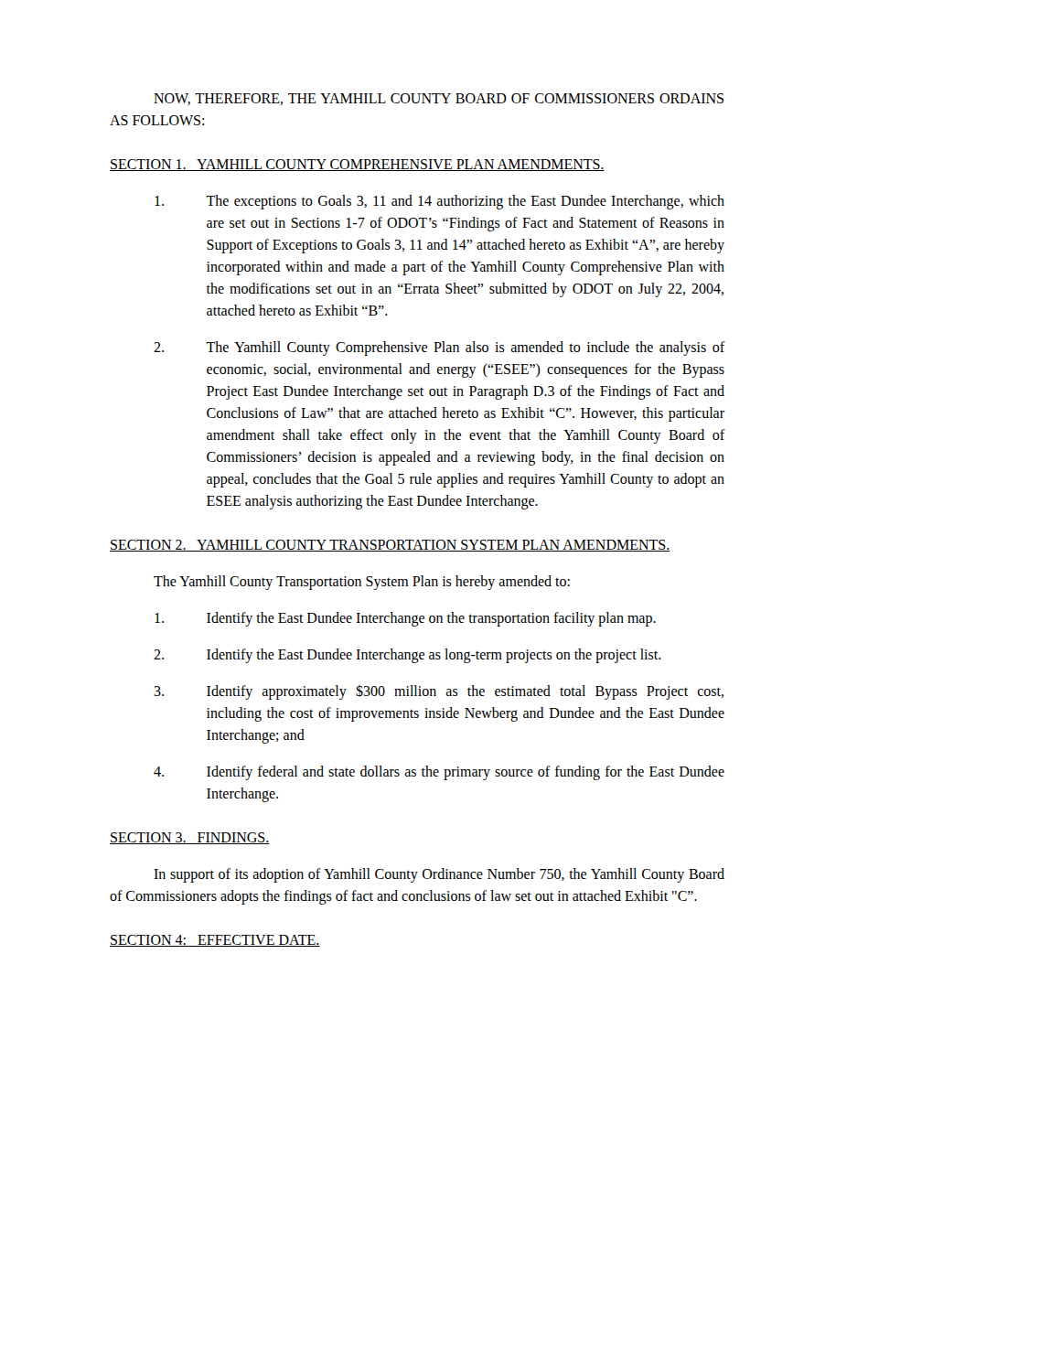NOW, THEREFORE, THE YAMHILL COUNTY BOARD OF COMMISSIONERS ORDAINS AS FOLLOWS:
SECTION 1. YAMHILL COUNTY COMPREHENSIVE PLAN AMENDMENTS.
1. The exceptions to Goals 3, 11 and 14 authorizing the East Dundee Interchange, which are set out in Sections 1-7 of ODOT’s “Findings of Fact and Statement of Reasons in Support of Exceptions to Goals 3, 11 and 14” attached hereto as Exhibit “A”, are hereby incorporated within and made a part of the Yamhill County Comprehensive Plan with the modifications set out in an “Errata Sheet” submitted by ODOT on July 22, 2004, attached hereto as Exhibit “B”.
2. The Yamhill County Comprehensive Plan also is amended to include the analysis of economic, social, environmental and energy (“ESEE”) consequences for the Bypass Project East Dundee Interchange set out in Paragraph D.3 of the Findings of Fact and Conclusions of Law” that are attached hereto as Exhibit “C”. However, this particular amendment shall take effect only in the event that the Yamhill County Board of Commissioners’ decision is appealed and a reviewing body, in the final decision on appeal, concludes that the Goal 5 rule applies and requires Yamhill County to adopt an ESEE analysis authorizing the East Dundee Interchange.
SECTION 2. YAMHILL COUNTY TRANSPORTATION SYSTEM PLAN AMENDMENTS.
The Yamhill County Transportation System Plan is hereby amended to:
1. Identify the East Dundee Interchange on the transportation facility plan map.
2. Identify the East Dundee Interchange as long-term projects on the project list.
3. Identify approximately $300 million as the estimated total Bypass Project cost, including the cost of improvements inside Newberg and Dundee and the East Dundee Interchange; and
4. Identify federal and state dollars as the primary source of funding for the East Dundee Interchange.
SECTION 3. FINDINGS.
In support of its adoption of Yamhill County Ordinance Number 750, the Yamhill County Board of Commissioners adopts the findings of fact and conclusions of law set out in attached Exhibit "C”.
SECTION 4: EFFECTIVE DATE.